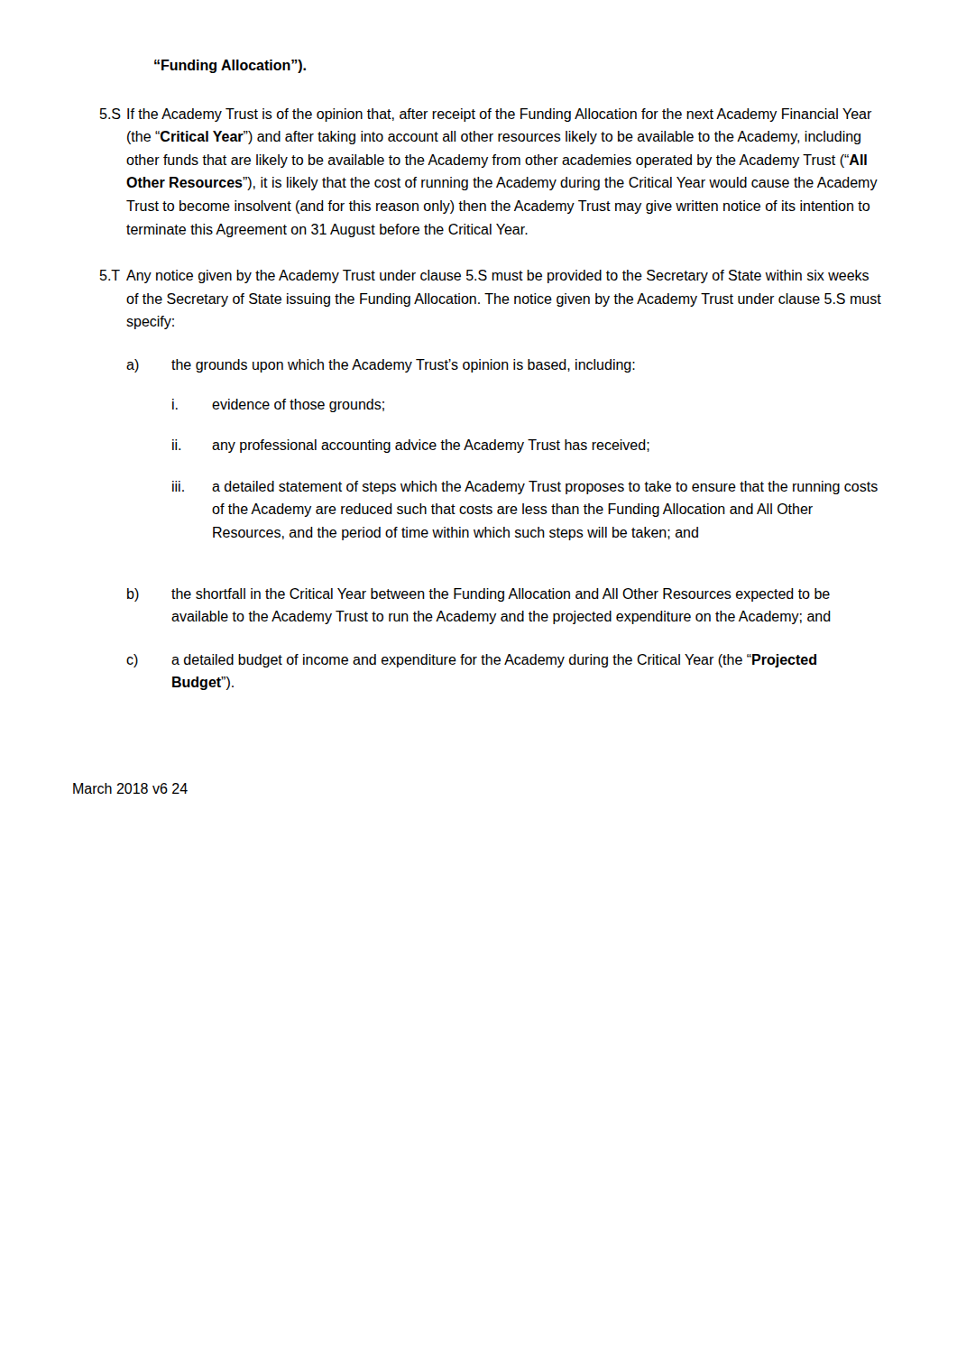“Funding Allocation”).
5.S
If the Academy Trust is of the opinion that, after receipt of the Funding Allocation for the next Academy Financial Year (the “Critical Year”) and after taking into account all other resources likely to be available to the Academy, including other funds that are likely to be available to the Academy from other academies operated by the Academy Trust (“All Other Resources”), it is likely that the cost of running the Academy during the Critical Year would cause the Academy Trust to become insolvent (and for this reason only) then the Academy Trust may give written notice of its intention to terminate this Agreement on 31 August before the Critical Year.
5.T
Any notice given by the Academy Trust under clause 5.S must be provided to the Secretary of State within six weeks of the Secretary of State issuing the Funding Allocation. The notice given by the Academy Trust under clause 5.S must specify:
a) the grounds upon which the Academy Trust’s opinion is based, including:
i. evidence of those grounds;
ii. any professional accounting advice the Academy Trust has received;
iii. a detailed statement of steps which the Academy Trust proposes to take to ensure that the running costs of the Academy are reduced such that costs are less than the Funding Allocation and All Other Resources, and the period of time within which such steps will be taken; and
b) the shortfall in the Critical Year between the Funding Allocation and All Other Resources expected to be available to the Academy Trust to run the Academy and the projected expenditure on the Academy; and
c) a detailed budget of income and expenditure for the Academy during the Critical Year (the “Projected Budget”).
March 2018 v6 24